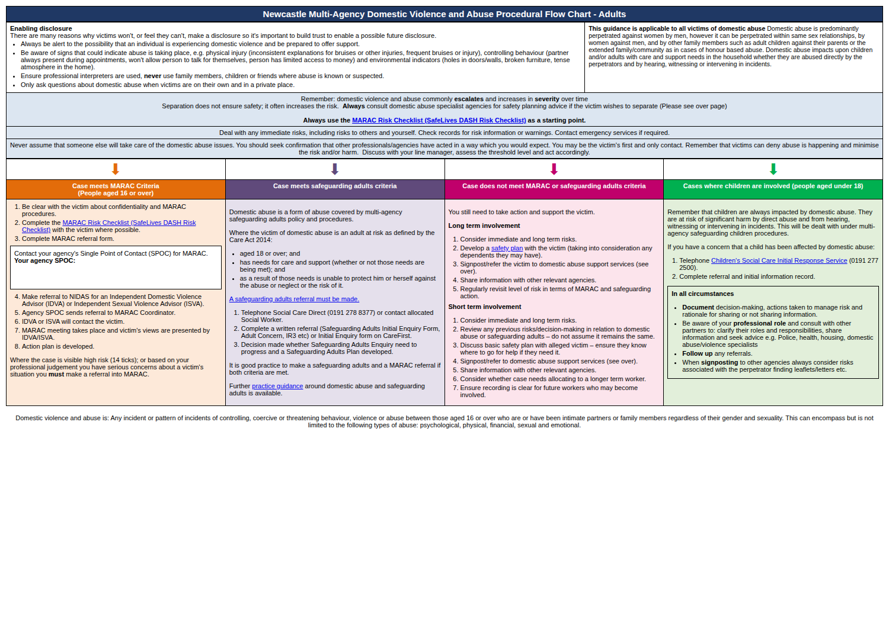Newcastle Multi-Agency Domestic Violence and Abuse Procedural Flow Chart - Adults
| Enabling disclosure There are many reasons why victims won't, or feel they can't, make a disclosure so it's important to build trust to enable a possible future disclosure. Always be alert to the possibility that an individual is experiencing domestic violence and be prepared to offer support. Be aware of signs that could indicate abuse is taking place, e.g. physical injury (inconsistent explanations for bruises or other injuries, frequent bruises or injury), controlling behaviour (partner always present during appointments, won't allow person to talk for themselves, person has limited access to money) and environmental indicators (holes in doors/walls, broken furniture, tense atmosphere in the home). Ensure professional interpreters are used, never use family members, children or friends where abuse is known or suspected. Only ask questions about domestic abuse when victims are on their own and in a private place. | This guidance is applicable to all victims of domestic abuse Domestic abuse is predominantly perpetrated against women by men, however it can be perpetrated within same sex relationships, by women against men, and by other family members such as adult children against their parents or the extended family/community as in cases of honour based abuse. Domestic abuse impacts upon children and/or adults with care and support needs in the household whether they are abused directly by the perpetrators and by hearing, witnessing or intervening in incidents. |
| Remember: domestic violence and abuse commonly escalates and increases in severity over time Separation does not ensure safety; it often increases the risk. Always consult domestic abuse specialist agencies for safety planning advice if the victim wishes to separate (Please see over page) Always use the MARAC Risk Checklist (SafeLives DASH Risk Checklist) as a starting point. |
| Deal with any immediate risks, including risks to others and yourself. Check records for risk information or warnings. Contact emergency services if required. |
| Never assume that someone else will take care of the domestic abuse issues. You should seek confirmation that other professionals/agencies have acted in a way which you would expect. You may be the victim's first and only contact. Remember that victims can deny abuse is happening and minimise the risk and/or harm. Discuss with your line manager, assess the threshold level and act accordingly. |
| ⬇ | ⬇ | ⬇ | ⬇ |
| Case meets MARAC Criteria (People aged 16 or over) | Case meets safeguarding adults criteria | Case does not meet MARAC or safeguarding adults criteria | Cases where children are involved (people aged under 18) |
| Be clear with the victim about confidentiality and MARAC procedures. Complete the MARAC Risk Checklist (SafeLives DASH Risk Checklist) with the victim where possible. Complete MARAC referral form. Contact your agency's Single Point of Contact (SPOC) for MARAC. Your agency SPOC: Make referral to NIDAS for an Independent Domestic Violence Advisor (IDVA) or Independent Sexual Violence Advisor (ISVA). Agency SPOC sends referral to MARAC Coordinator. IDVA or ISVA will contact the victim. MARAC meeting takes place and victim's views are presented by IDVA/ISVA. Action plan is developed. Where the case is visible high risk (14 ticks); or based on your professional judgement you have serious concerns about a victim's situation you must make a referral into MARAC. | Domestic abuse is a form of abuse covered by multi-agency safeguarding adults policy and procedures. Where the victim of domestic abuse is an adult at risk as defined by the Care Act 2014: aged 18 or over; and has needs for care and support (whether or not those needs are being met); and as a result of those needs is unable to protect him or herself against the abuse or neglect or the risk of it. A safeguarding adults referral must be made. Telephone Social Care Direct (0191 278 8377) or contact allocated Social Worker. Complete a written referral (Safeguarding Adults Initial Enquiry Form, Adult Concern, IR3 etc) or Initial Enquiry form on CareFirst. Decision made whether Safeguarding Adults Enquiry need to progress and a Safeguarding Adults Plan developed. It is good practice to make a safeguarding adults and a MARAC referral if both criteria are met. Further practice guidance around domestic abuse and safeguarding adults is available. | You still need to take action and support the victim. Long term involvement Consider immediate and long term risks. Develop a safety plan with the victim (taking into consideration any dependents they may have). Signpost/refer the victim to domestic abuse support services (see over). Share information with other relevant agencies. Regularly revisit level of risk in terms of MARAC and safeguarding action. Short term involvement Consider immediate and long term risks. Review any previous risks/decision-making in relation to domestic abuse or safeguarding adults – do not assume it remains the same. Discuss basic safety plan with alleged victim – ensure they know where to go for help if they need it. Signpost/refer to domestic abuse support services (see over). Share information with other relevant agencies. Consider whether case needs allocating to a longer term worker. Ensure recording is clear for future workers who may become involved. | Remember that children are always impacted by domestic abuse. They are at risk of significant harm by direct abuse and from hearing, witnessing or intervening in incidents. This will be dealt with under multi-agency safeguarding children procedures. If you have a concern that a child has been affected by domestic abuse: Telephone Children's Social Care Initial Response Service (0191 277 2500). Complete referral and initial information record. In all circumstances Document decision-making, actions taken to manage risk and rationale for sharing or not sharing information. Be aware of your professional role and consult with other partners to: clarify their roles and responsibilities, share information and seek advice e.g. Police, health, housing, domestic abuse/violence specialists Follow up any referrals. When signposting to other agencies always consider risks associated with the perpetrator finding leaflets/letters etc. |
Domestic violence and abuse is: Any incident or pattern of incidents of controlling, coercive or threatening behaviour, violence or abuse between those aged 16 or over who are or have been intimate partners or family members regardless of their gender and sexuality. This can encompass but is not limited to the following types of abuse: psychological, physical, financial, sexual and emotional.